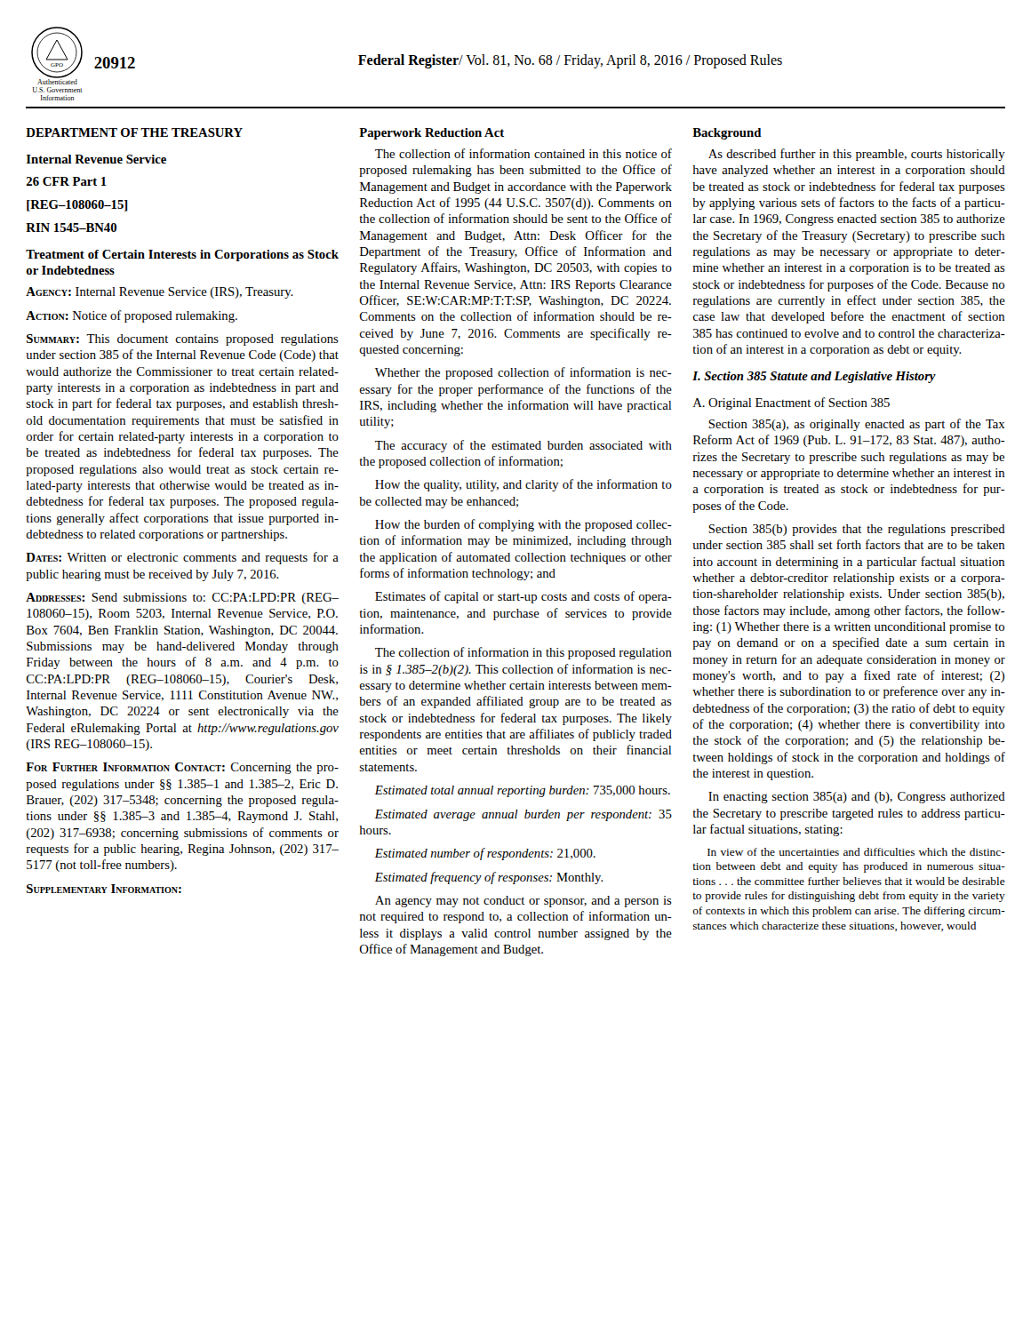GPO
Authenticated
U.S. Government
Information
20912
Federal Register/ Vol. 81, No. 68 / Friday, April 8, 2016 / Proposed Rules
DEPARTMENT OF THE TREASURY
Internal Revenue Service
26 CFR Part 1
[REG–108060–15]
RIN 1545–BN40
Treatment of Certain Interests in Corporations as Stock or Indebtedness
Agency: Internal Revenue Service (IRS), Treasury.
Action: Notice of proposed rulemaking.
Summary: This document contains proposed regulations under section 385 of the Internal Revenue Code (Code) that would authorize the Commissioner to treat certain related-party interests in a corporation as indebtedness in part and stock in part for federal tax purposes, and establish threshold documentation requirements that must be satisfied in order for certain related-party interests in a corporation to be treated as indebtedness for federal tax purposes. The proposed regulations also would treat as stock certain related-party interests that otherwise would be treated as indebtedness for federal tax purposes. The proposed regulations generally affect corporations that issue purported indebtedness to related corporations or partnerships.
Dates: Written or electronic comments and requests for a public hearing must be received by July 7, 2016.
Addresses: Send submissions to: CC:PA:LPD:PR (REG–108060–15), Room 5203, Internal Revenue Service, P.O. Box 7604, Ben Franklin Station, Washington, DC 20044. Submissions may be hand-delivered Monday through Friday between the hours of 8 a.m. and 4 p.m. to CC:PA:LPD:PR (REG–108060–15), Courier's Desk, Internal Revenue Service, 1111 Constitution Avenue NW., Washington, DC 20224 or sent electronically via the Federal eRulemaking Portal at http://www.regulations.gov (IRS REG–108060–15).
For Further Information Contact: Concerning the proposed regulations under §§ 1.385–1 and 1.385–2, Eric D. Brauer, (202) 317–5348; concerning the proposed regulations under §§ 1.385–3 and 1.385–4, Raymond J. Stahl, (202) 317–6938; concerning submissions of comments or requests for a public hearing, Regina Johnson, (202) 317–5177 (not toll-free numbers).
Supplementary Information:
Paperwork Reduction Act
The collection of information contained in this notice of proposed rulemaking has been submitted to the Office of Management and Budget in accordance with the Paperwork Reduction Act of 1995 (44 U.S.C. 3507(d)). Comments on the collection of information should be sent to the Office of Management and Budget, Attn: Desk Officer for the Department of the Treasury, Office of Information and Regulatory Affairs, Washington, DC 20503, with copies to the Internal Revenue Service, Attn: IRS Reports Clearance Officer, SE:W:CAR:MP:T:T:SP, Washington, DC 20224. Comments on the collection of information should be received by June 7, 2016. Comments are specifically requested concerning:
Whether the proposed collection of information is necessary for the proper performance of the functions of the IRS, including whether the information will have practical utility;
The accuracy of the estimated burden associated with the proposed collection of information;
How the quality, utility, and clarity of the information to be collected may be enhanced;
How the burden of complying with the proposed collection of information may be minimized, including through the application of automated collection techniques or other forms of information technology; and
Estimates of capital or start-up costs and costs of operation, maintenance, and purchase of services to provide information.
The collection of information in this proposed regulation is in § 1.385–2(b)(2). This collection of information is necessary to determine whether certain interests between members of an expanded affiliated group are to be treated as stock or indebtedness for federal tax purposes. The likely respondents are entities that are affiliates of publicly traded entities or meet certain thresholds on their financial statements.
Estimated total annual reporting burden: 735,000 hours.
Estimated average annual burden per respondent: 35 hours.
Estimated number of respondents: 21,000.
Estimated frequency of responses: Monthly.
An agency may not conduct or sponsor, and a person is not required to respond to, a collection of information unless it displays a valid control number assigned by the Office of Management and Budget.
Background
As described further in this preamble, courts historically have analyzed whether an interest in a corporation should be treated as stock or indebtedness for federal tax purposes by applying various sets of factors to the facts of a particular case. In 1969, Congress enacted section 385 to authorize the Secretary of the Treasury (Secretary) to prescribe such regulations as may be necessary or appropriate to determine whether an interest in a corporation is to be treated as stock or indebtedness for purposes of the Code. Because no regulations are currently in effect under section 385, the case law that developed before the enactment of section 385 has continued to evolve and to control the characterization of an interest in a corporation as debt or equity.
I. Section 385 Statute and Legislative History
A. Original Enactment of Section 385
Section 385(a), as originally enacted as part of the Tax Reform Act of 1969 (Pub. L. 91–172, 83 Stat. 487), authorizes the Secretary to prescribe such regulations as may be necessary or appropriate to determine whether an interest in a corporation is treated as stock or indebtedness for purposes of the Code.
Section 385(b) provides that the regulations prescribed under section 385 shall set forth factors that are to be taken into account in determining in a particular factual situation whether a debtor-creditor relationship exists or a corporation-shareholder relationship exists. Under section 385(b), those factors may include, among other factors, the following: (1) Whether there is a written unconditional promise to pay on demand or on a specified date a sum certain in money in return for an adequate consideration in money or money's worth, and to pay a fixed rate of interest; (2) whether there is subordination to or preference over any indebtedness of the corporation; (3) the ratio of debt to equity of the corporation; (4) whether there is convertibility into the stock of the corporation; and (5) the relationship between holdings of stock in the corporation and holdings of the interest in question.
In enacting section 385(a) and (b), Congress authorized the Secretary to prescribe targeted rules to address particular factual situations, stating:
In view of the uncertainties and difficulties which the distinction between debt and equity has produced in numerous situations . . . the committee further believes that it would be desirable to provide rules for distinguishing debt from equity in the variety of contexts in which this problem can arise. The differing circumstances which characterize these situations, however, would